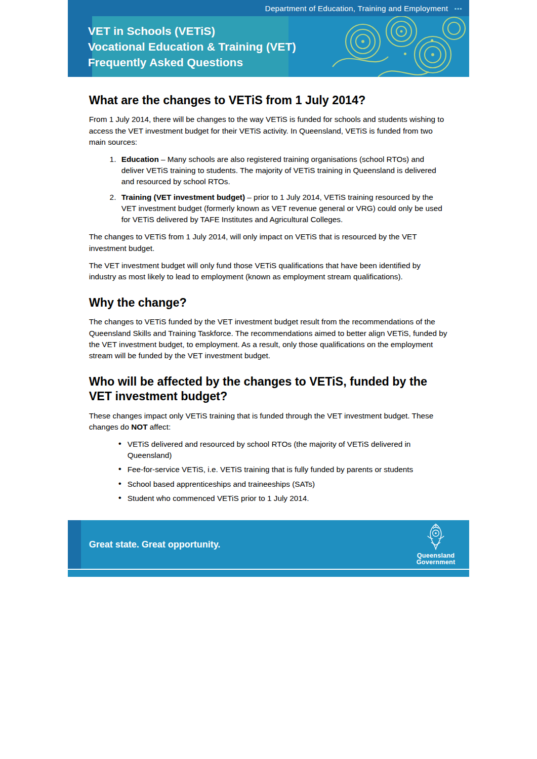Department of Education, Training and Employment ▪▪▪
VET in Schools (VETiS)
Vocational Education & Training (VET)
Frequently Asked Questions
What are the changes to VETiS from 1 July 2014?
From 1 July 2014, there will be changes to the way VETiS is funded for schools and students wishing to access the VET investment budget for their VETiS activity. In Queensland, VETiS is funded from two main sources:
Education – Many schools are also registered training organisations (school RTOs) and deliver VETiS training to students. The majority of VETiS training in Queensland is delivered and resourced by school RTOs.
Training (VET investment budget) – prior to 1 July 2014, VETiS training resourced by the VET investment budget (formerly known as VET revenue general or VRG) could only be used for VETiS delivered by TAFE Institutes and Agricultural Colleges.
The changes to VETiS from 1 July 2014, will only impact on VETiS that is resourced by the VET investment budget.
The VET investment budget will only fund those VETiS qualifications that have been identified by industry as most likely to lead to employment (known as employment stream qualifications).
Why the change?
The changes to VETiS funded by the VET investment budget result from the recommendations of the Queensland Skills and Training Taskforce. The recommendations aimed to better align VETiS, funded by the VET investment budget, to employment. As a result, only those qualifications on the employment stream will be funded by the VET investment budget.
Who will be affected by the changes to VETiS, funded by the VET investment budget?
These changes impact only VETiS training that is funded through the VET investment budget. These changes do NOT affect:
VETiS delivered and resourced by school RTOs (the majority of VETiS delivered in Queensland)
Fee-for-service VETiS, i.e. VETiS training that is fully funded by parents or students
School based apprenticeships and traineeships (SATs)
Student who commenced VETiS prior to 1 July 2014.
Great state. Great opportunity.
Queensland
Government